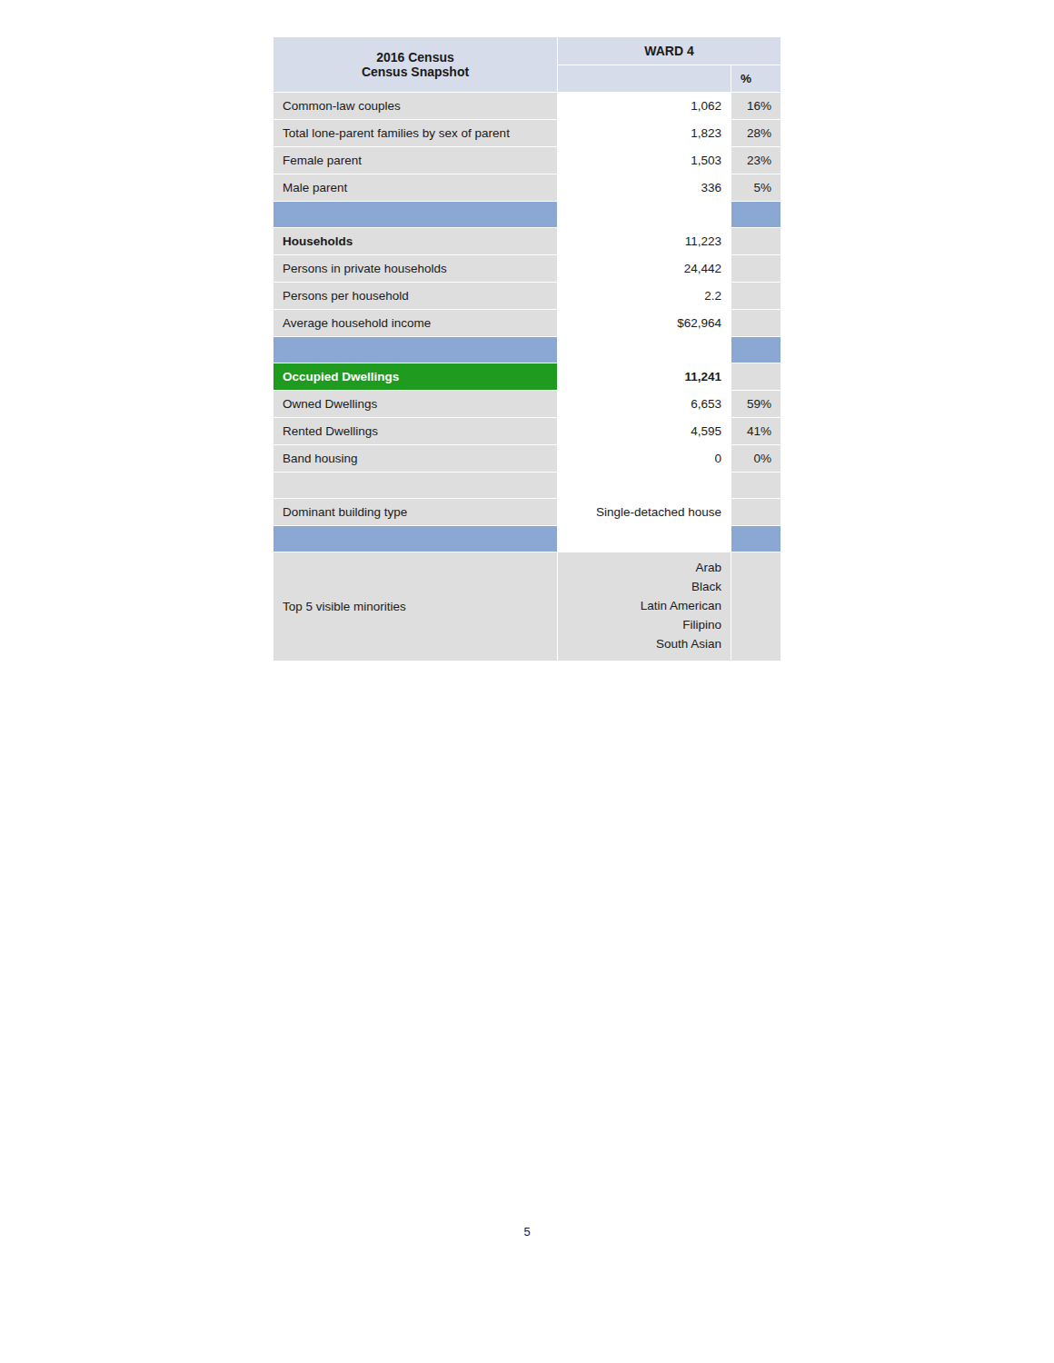| 2016 Census Census Snapshot | WARD 4 |
| | % |
| Common-law couples | 1,062 | 16% |
| Total lone-parent families by sex of parent | 1,823 | 28% |
| Female parent | 1,503 | 23% |
| Male parent | 336 | 5% |
| Households | 11,223 | |
| Persons in private households | 24,442 | |
| Persons per household | 2.2 | |
| Average household income | $62,964 | |
| Occupied Dwellings | 11,241 | |
| Owned Dwellings | 6,653 | 59% |
| Rented Dwellings | 4,595 | 41% |
| Band housing | 0 | 0% |
| Dominant building type | Single-detached house | |
| Top 5 visible minorities | Arab Black Latin American Filipino South Asian | |
5